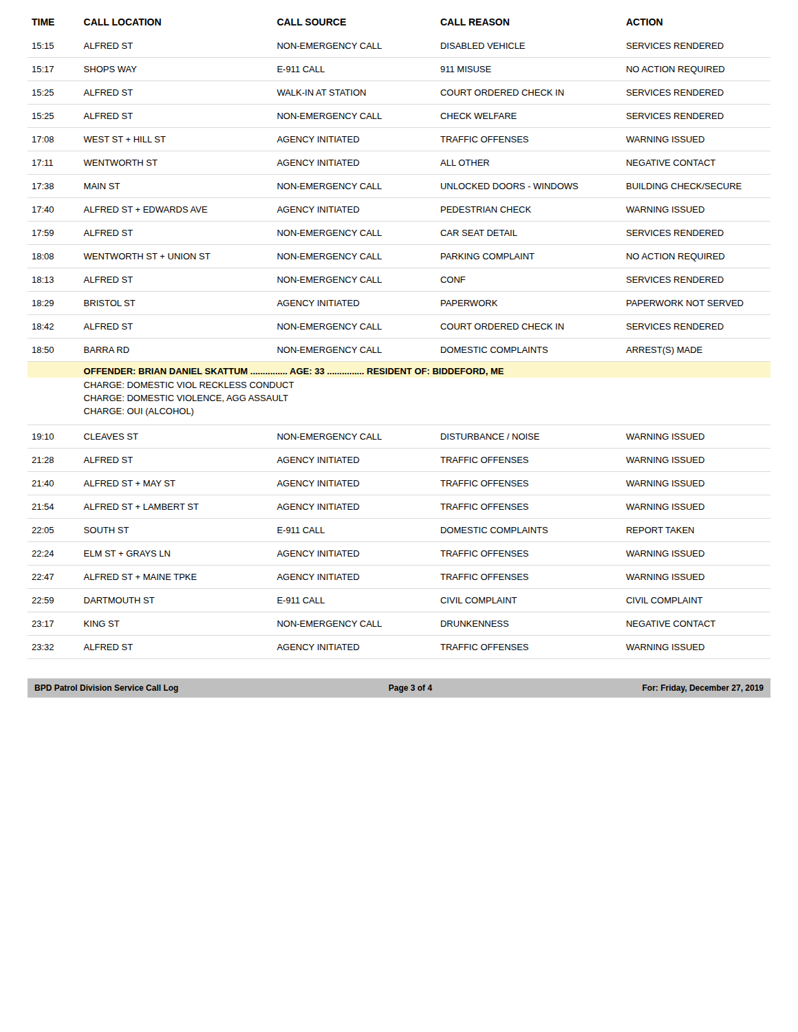| TIME | CALL LOCATION | CALL SOURCE | CALL REASON | ACTION |
| --- | --- | --- | --- | --- |
| 15:15 | ALFRED ST | NON-EMERGENCY CALL | DISABLED VEHICLE | SERVICES RENDERED |
| 15:17 | SHOPS WAY | E-911 CALL | 911 MISUSE | NO ACTION REQUIRED |
| 15:25 | ALFRED ST | WALK-IN AT STATION | COURT ORDERED CHECK IN | SERVICES RENDERED |
| 15:25 | ALFRED ST | NON-EMERGENCY CALL | CHECK WELFARE | SERVICES RENDERED |
| 17:08 | WEST ST + HILL ST | AGENCY INITIATED | TRAFFIC OFFENSES | WARNING ISSUED |
| 17:11 | WENTWORTH ST | AGENCY INITIATED | ALL OTHER | NEGATIVE CONTACT |
| 17:38 | MAIN ST | NON-EMERGENCY CALL | UNLOCKED DOORS - WINDOWS | BUILDING CHECK/SECURE |
| 17:40 | ALFRED ST + EDWARDS AVE | AGENCY INITIATED | PEDESTRIAN CHECK | WARNING ISSUED |
| 17:59 | ALFRED ST | NON-EMERGENCY CALL | CAR SEAT DETAIL | SERVICES RENDERED |
| 18:08 | WENTWORTH ST + UNION ST | NON-EMERGENCY CALL | PARKING COMPLAINT | NO ACTION REQUIRED |
| 18:13 | ALFRED ST | NON-EMERGENCY CALL | CONF | SERVICES RENDERED |
| 18:29 | BRISTOL ST | AGENCY INITIATED | PAPERWORK | PAPERWORK NOT SERVED |
| 18:42 | ALFRED ST | NON-EMERGENCY CALL | COURT ORDERED CHECK IN | SERVICES RENDERED |
| 18:50 | BARRA RD | NON-EMERGENCY CALL | DOMESTIC COMPLAINTS | ARREST(S) MADE |
| | OFFENDER: BRIAN DANIEL SKATTUM ............... AGE: 33 ............... RESIDENT OF: BIDDEFORD, ME |
| | CHARGE: DOMESTIC VIOL RECKLESS CONDUCT CHARGE: DOMESTIC VIOLENCE, AGG ASSAULT CHARGE: OUI (ALCOHOL) |
| 19:10 | CLEAVES ST | NON-EMERGENCY CALL | DISTURBANCE / NOISE | WARNING ISSUED |
| 21:28 | ALFRED ST | AGENCY INITIATED | TRAFFIC OFFENSES | WARNING ISSUED |
| 21:40 | ALFRED ST + MAY ST | AGENCY INITIATED | TRAFFIC OFFENSES | WARNING ISSUED |
| 21:54 | ALFRED ST + LAMBERT ST | AGENCY INITIATED | TRAFFIC OFFENSES | WARNING ISSUED |
| 22:05 | SOUTH ST | E-911 CALL | DOMESTIC COMPLAINTS | REPORT TAKEN |
| 22:24 | ELM ST + GRAYS LN | AGENCY INITIATED | TRAFFIC OFFENSES | WARNING ISSUED |
| 22:47 | ALFRED ST + MAINE TPKE | AGENCY INITIATED | TRAFFIC OFFENSES | WARNING ISSUED |
| 22:59 | DARTMOUTH ST | E-911 CALL | CIVIL COMPLAINT | CIVIL COMPLAINT |
| 23:17 | KING ST | NON-EMERGENCY CALL | DRUNKENNESS | NEGATIVE CONTACT |
| 23:32 | ALFRED ST | AGENCY INITIATED | TRAFFIC OFFENSES | WARNING ISSUED |
BPD Patrol Division Service Call Log Page 3 of 4 For: Friday, December 27, 2019